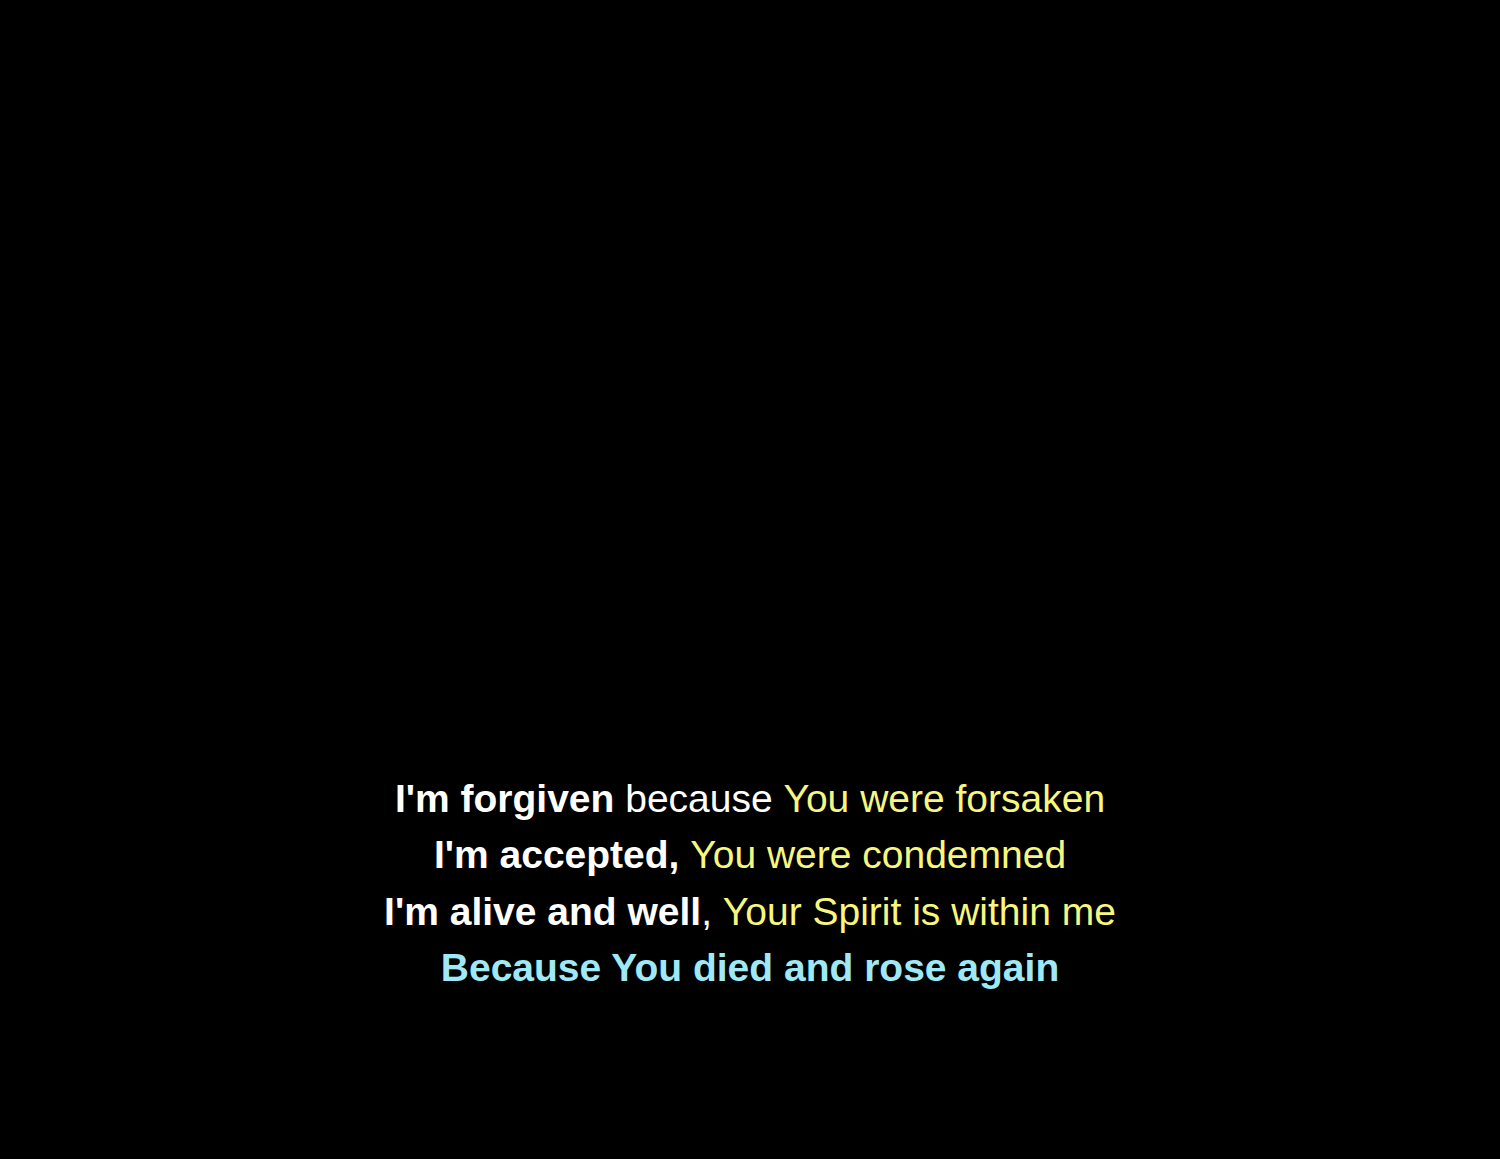I'm forgiven because You were forsaken
I'm accepted, You were condemned
I'm alive and well, Your Spirit is within me
Because You died and rose again